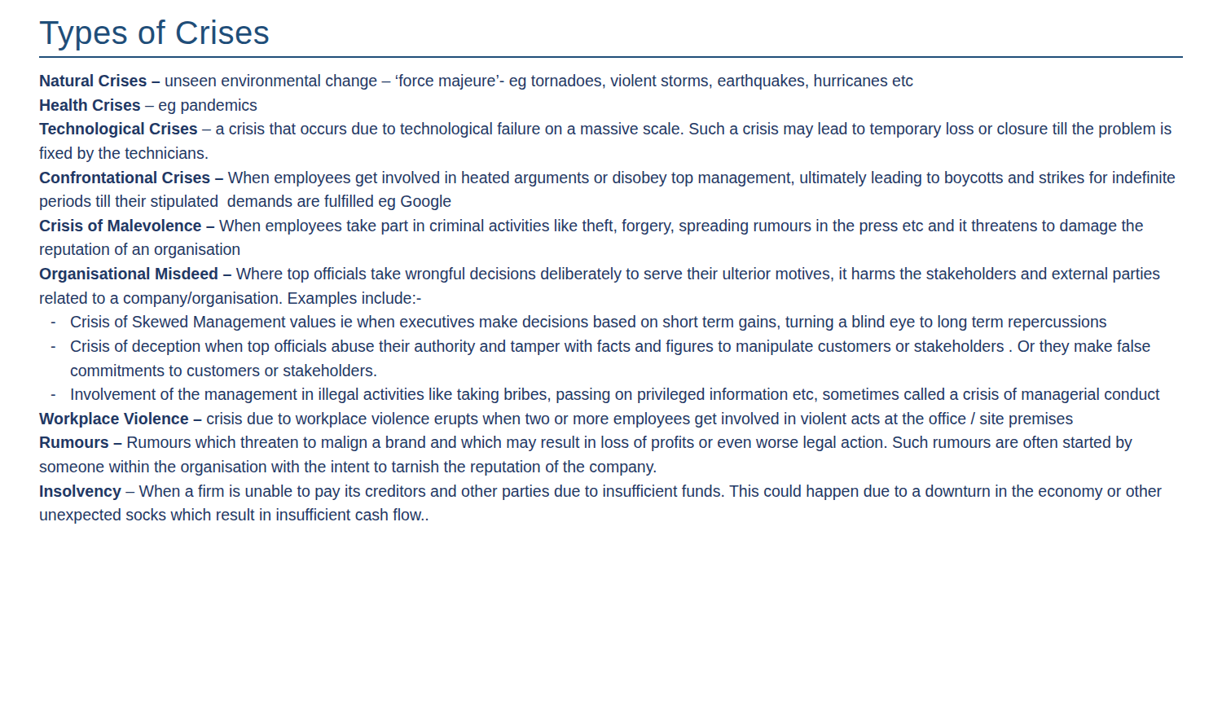Types of Crises
Natural Crises – unseen environmental change – ‘force majeure’- eg tornadoes, violent storms, earthquakes, hurricanes etc
Health Crises – eg pandemics
Technological Crises – a crisis that occurs due to technological failure on a massive scale. Such a crisis may lead to temporary loss or closure till the problem is fixed by the technicians.
Confrontational Crises – When employees get involved in heated arguments or disobey top management, ultimately leading to boycotts and strikes for indefinite periods till their stipulated demands are fulfilled eg Google
Crisis of Malevolence – When employees take part in criminal activities like theft, forgery, spreading rumours in the press etc and it threatens to damage the reputation of an organisation
Organisational Misdeed – Where top officials take wrongful decisions deliberately to serve their ulterior motives, it harms the stakeholders and external parties related to a company/organisation. Examples include:-
Crisis of Skewed Management values ie when executives make decisions based on short term gains, turning a blind eye to long term repercussions
Crisis of deception when top officials abuse their authority and tamper with facts and figures to manipulate customers or stakeholders . Or they make false commitments to customers or stakeholders.
Involvement of the management in illegal activities like taking bribes, passing on privileged information etc, sometimes called a crisis of managerial conduct
Workplace Violence – crisis due to workplace violence erupts when two or more employees get involved in violent acts at the office / site premises
Rumours – Rumours which threaten to malign a brand and which may result in loss of profits or even worse legal action. Such rumours are often started by someone within the organisation with the intent to tarnish the reputation of the company.
Insolvency – When a firm is unable to pay its creditors and other parties due to insufficient funds. This could happen due to a downturn in the economy or other unexpected socks which result in insufficient cash flow..